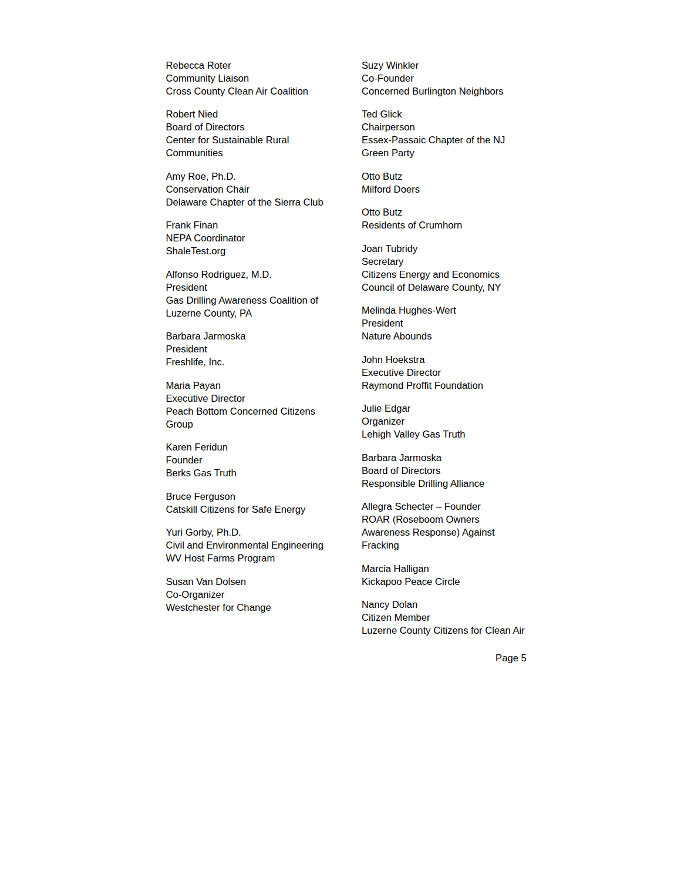Rebecca Roter
Community Liaison
Cross County Clean Air Coalition
Robert Nied
Board of Directors
Center for Sustainable Rural Communities
Amy Roe, Ph.D.
Conservation Chair
Delaware Chapter of the Sierra Club
Frank Finan
NEPA Coordinator
ShaleTest.org
Alfonso Rodriguez, M.D.
President
Gas Drilling Awareness Coalition of Luzerne County, PA
Barbara Jarmoska
President
Freshlife, Inc.
Maria Payan
Executive Director
Peach Bottom Concerned Citizens Group
Karen Feridun
Founder
Berks Gas Truth
Bruce Ferguson
Catskill Citizens for Safe Energy
Yuri Gorby, Ph.D.
Civil and Environmental Engineering
WV Host Farms Program
Susan Van Dolsen
Co-Organizer
Westchester for Change
Suzy Winkler
Co-Founder
Concerned Burlington Neighbors
Ted Glick
Chairperson
Essex-Passaic Chapter of the NJ Green Party
Otto Butz
Milford Doers
Otto Butz
Residents of Crumhorn
Joan Tubridy
Secretary
Citizens Energy and Economics Council of Delaware County, NY
Melinda Hughes-Wert
President
Nature Abounds
John Hoekstra
Executive Director
Raymond Proffit Foundation
Julie Edgar
Organizer
Lehigh Valley Gas Truth
Barbara Jarmoska
Board of Directors
Responsible Drilling Alliance
Allegra Schecter – Founder
ROAR (Roseboom Owners Awareness Response) Against Fracking
Marcia Halligan
Kickapoo Peace Circle
Nancy Dolan
Citizen Member
Luzerne County Citizens for Clean Air
Page 5